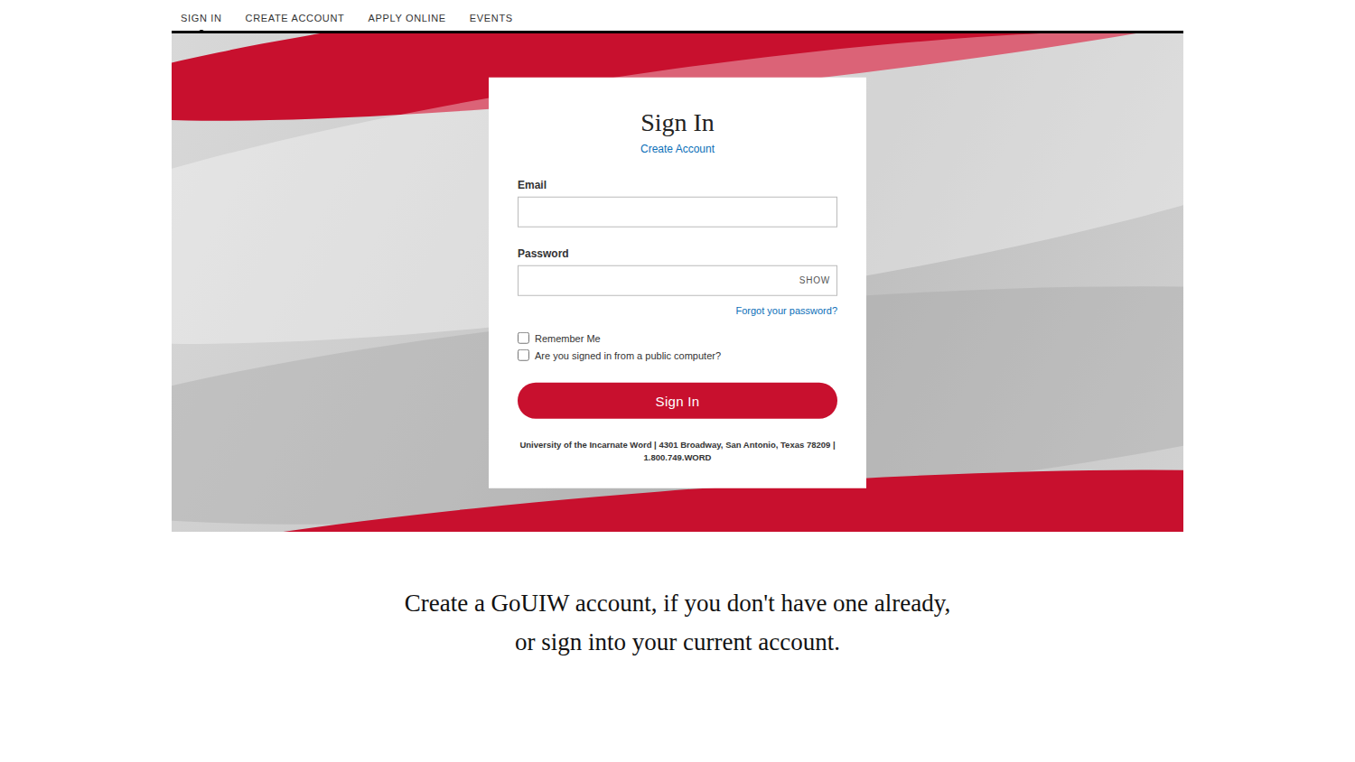Sign In
Create Account
Apply Online
Events
Sign In
Create Account
Email
Password
SHOW
Forgot your password?
Remember Me
Are you signed in from a public computer?
Sign In
University of the Incarnate Word | 4301 Broadway, San Antonio, Texas 78209 |
1.800.749.WORD
Create a GoUIW account, if you don't have one already,
or sign into your current account.